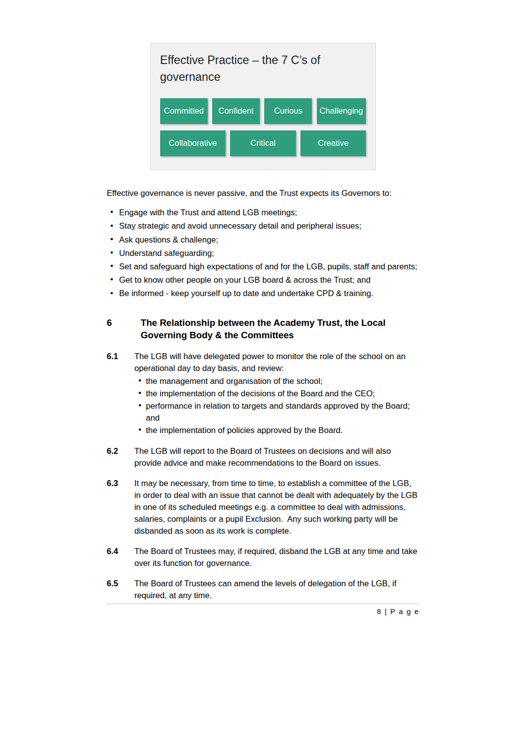Effective Practice – the 7 C’s of governance
Committed
Confident
Curious
Challenging
Collaborative
Critical
Creative
Effective governance is never passive, and the Trust expects its Governors to:
Engage with the Trust and attend LGB meetings;
Stay strategic and avoid unnecessary detail and peripheral issues;
Ask questions & challenge;
Understand safeguarding;
Set and safeguard high expectations of and for the LGB, pupils, staff and parents;
Get to know other people on your LGB board & across the Trust; and
Be informed - keep yourself up to date and undertake CPD & training.
6 The Relationship between the Academy Trust, the Local Governing Body & the Committees
6.1
The LGB will have delegated power to monitor the role of the school on an operational day to day basis, and review:
the management and organisation of the school;
the implementation of the decisions of the Board and the CEO;
performance in relation to targets and standards approved by the Board; and
the implementation of policies approved by the Board.
6.2
The LGB will report to the Board of Trustees on decisions and will also provide advice and make recommendations to the Board on issues.
6.3
It may be necessary, from time to time, to establish a committee of the LGB, in order to deal with an issue that cannot be dealt with adequately by the LGB in one of its scheduled meetings e.g. a committee to deal with admissions, salaries, complaints or a pupil Exclusion. Any such working party will be disbanded as soon as its work is complete.
6.4
The Board of Trustees may, if required, disband the LGB at any time and take over its function for governance.
6.5
The Board of Trustees can amend the levels of delegation of the LGB, if required, at any time.
8 | P a g e